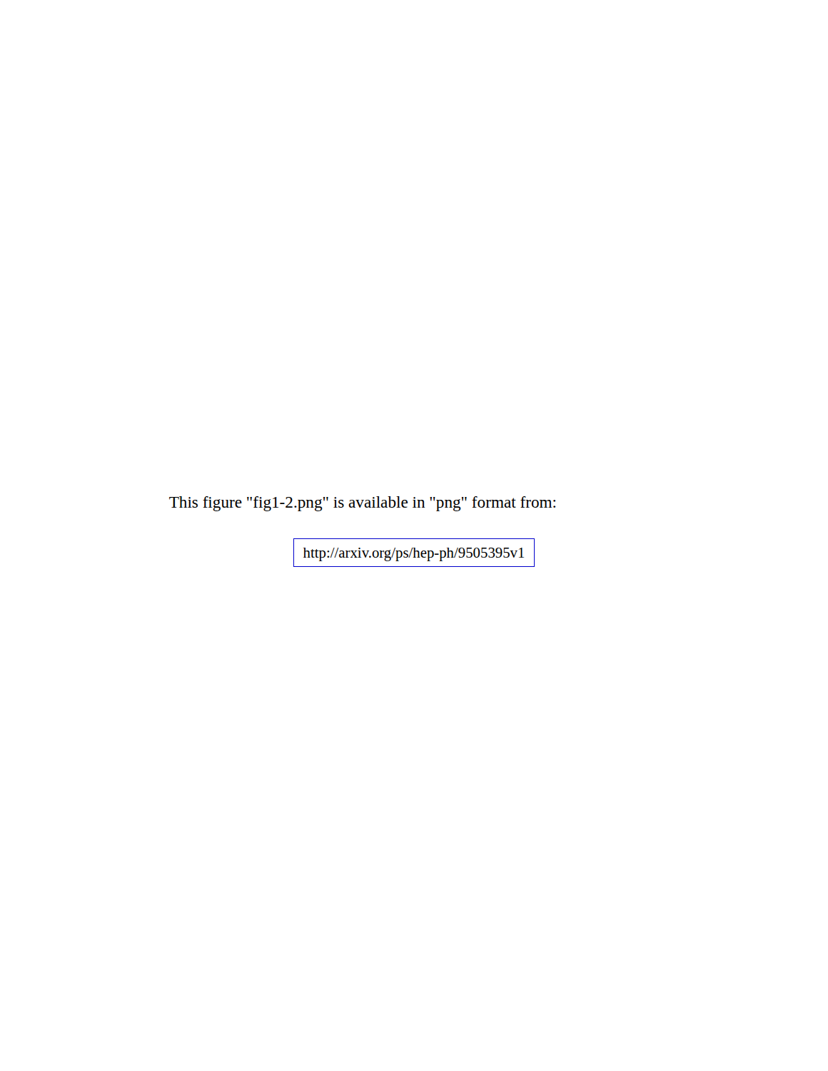This figure "fig1-2.png" is available in "png" format from:
http://arxiv.org/ps/hep-ph/9505395v1